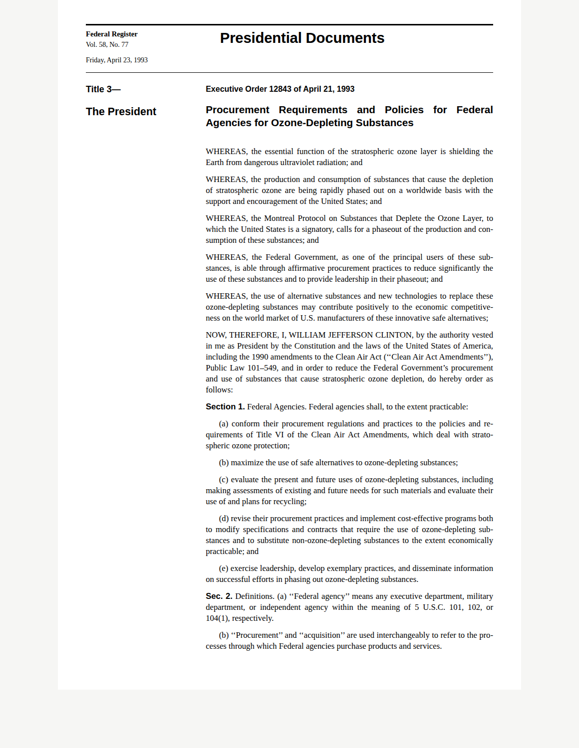Federal Register
Vol. 58, No. 77
Friday, April 23, 1993
Presidential Documents
Title 3—
The President
Executive Order 12843 of April 21, 1993
Procurement Requirements and Policies for Federal Agencies for Ozone-Depleting Substances
WHEREAS, the essential function of the stratospheric ozone layer is shielding the Earth from dangerous ultraviolet radiation; and
WHEREAS, the production and consumption of substances that cause the depletion of stratospheric ozone are being rapidly phased out on a worldwide basis with the support and encouragement of the United States; and
WHEREAS, the Montreal Protocol on Substances that Deplete the Ozone Layer, to which the United States is a signatory, calls for a phaseout of the production and consumption of these substances; and
WHEREAS, the Federal Government, as one of the principal users of these substances, is able through affirmative procurement practices to reduce significantly the use of these substances and to provide leadership in their phaseout; and
WHEREAS, the use of alternative substances and new technologies to replace these ozone-depleting substances may contribute positively to the economic competitiveness on the world market of U.S. manufacturers of these innovative safe alternatives;
NOW, THEREFORE, I, WILLIAM JEFFERSON CLINTON, by the authority vested in me as President by the Constitution and the laws of the United States of America, including the 1990 amendments to the Clean Air Act (‘‘Clean Air Act Amendments’’), Public Law 101–549, and in order to reduce the Federal Government’s procurement and use of substances that cause stratospheric ozone depletion, do hereby order as follows:
Section 1. Federal Agencies. Federal agencies shall, to the extent practicable:
(a) conform their procurement regulations and practices to the policies and requirements of Title VI of the Clean Air Act Amendments, which deal with stratospheric ozone protection;
(b) maximize the use of safe alternatives to ozone-depleting substances;
(c) evaluate the present and future uses of ozone-depleting substances, including making assessments of existing and future needs for such materials and evaluate their use of and plans for recycling;
(d) revise their procurement practices and implement cost-effective programs both to modify specifications and contracts that require the use of ozone-depleting substances and to substitute non-ozone-depleting substances to the extent economically practicable; and
(e) exercise leadership, develop exemplary practices, and disseminate information on successful efforts in phasing out ozone-depleting substances.
Sec. 2. Definitions. (a) ‘‘Federal agency’’ means any executive department, military department, or independent agency within the meaning of 5 U.S.C. 101, 102, or 104(1), respectively.
(b) ‘‘Procurement’’ and ‘‘acquisition’’ are used interchangeably to refer to the processes through which Federal agencies purchase products and services.